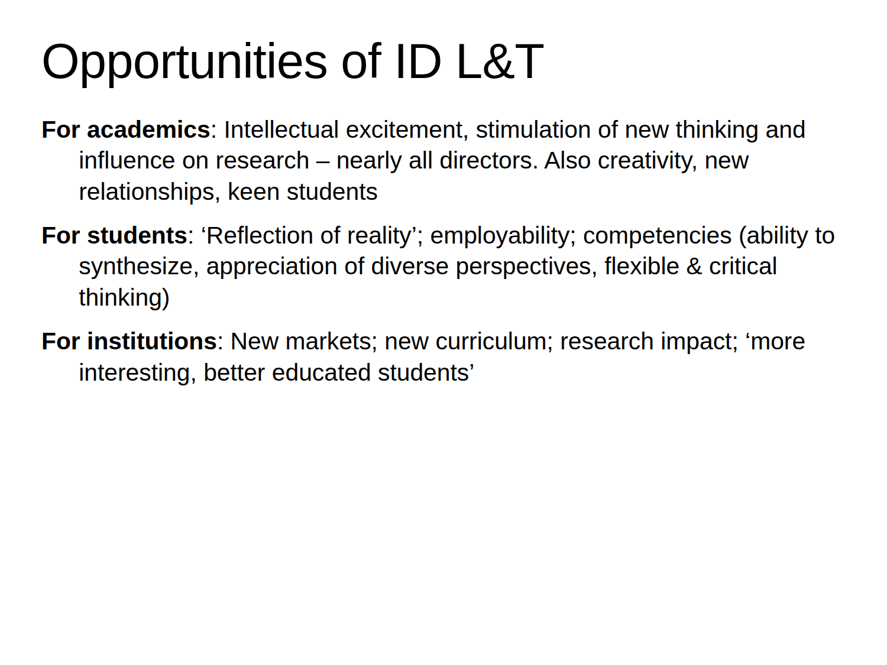Opportunities of ID L&T
For academics: Intellectual excitement, stimulation of new thinking and influence on research – nearly all directors. Also creativity, new relationships, keen students
For students: ‘Reflection of reality’; employability; competencies (ability to synthesize, appreciation of diverse perspectives, flexible & critical thinking)
For institutions: New markets; new curriculum; research impact; ‘more interesting, better educated students’